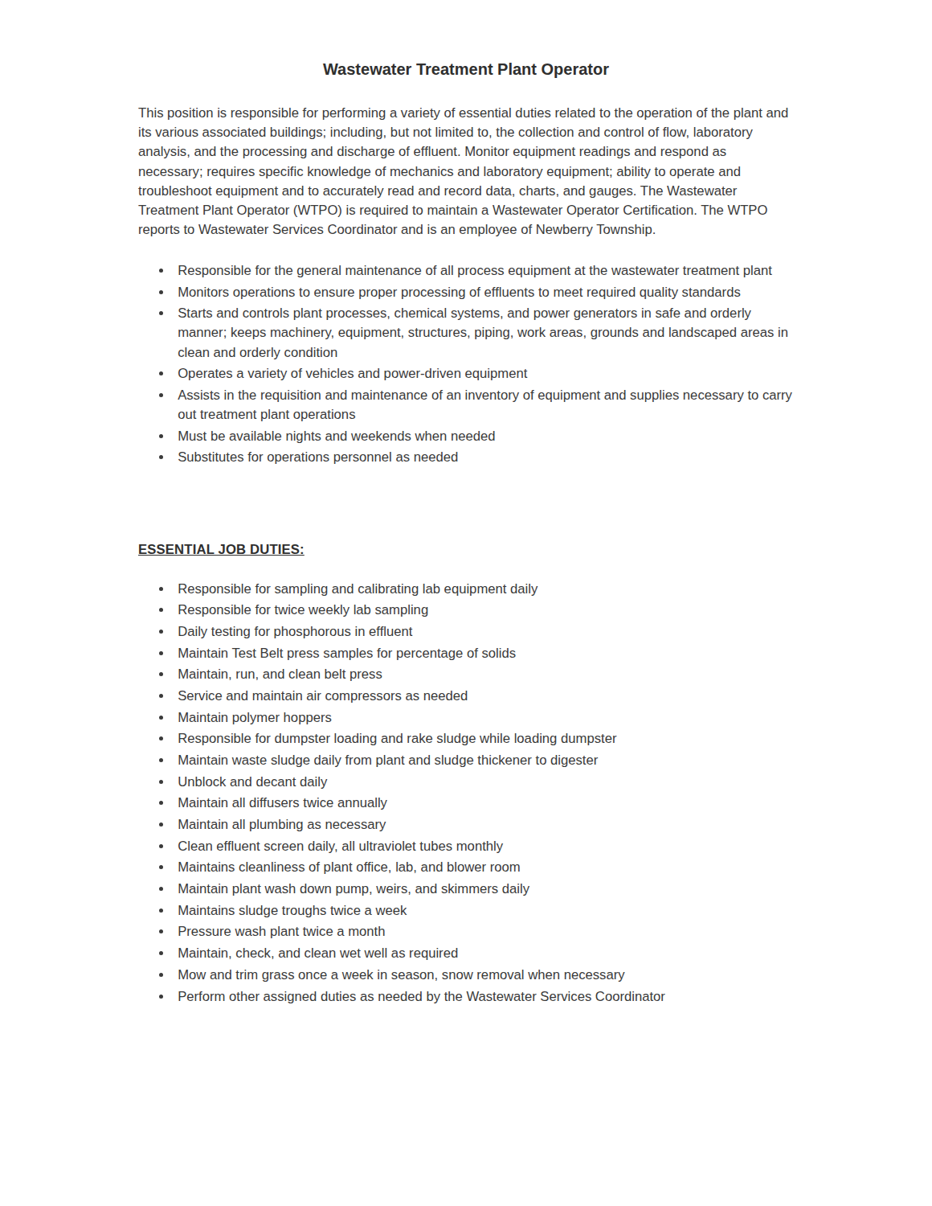Wastewater Treatment Plant Operator
This position is responsible for performing a variety of essential duties related to the operation of the plant and its various associated buildings; including, but not limited to, the collection and control of flow, laboratory analysis, and the processing and discharge of effluent. Monitor equipment readings and respond as necessary; requires specific knowledge of mechanics and laboratory equipment; ability to operate and troubleshoot equipment and to accurately read and record data, charts, and gauges. The Wastewater Treatment Plant Operator (WTPO) is required to maintain a Wastewater Operator Certification. The WTPO reports to Wastewater Services Coordinator and is an employee of Newberry Township.
Responsible for the general maintenance of all process equipment at the wastewater treatment plant
Monitors operations to ensure proper processing of effluents to meet required quality standards
Starts and controls plant processes, chemical systems, and power generators in safe and orderly manner; keeps machinery, equipment, structures, piping, work areas, grounds and landscaped areas in clean and orderly condition
Operates a variety of vehicles and power-driven equipment
Assists in the requisition and maintenance of an inventory of equipment and supplies necessary to carry out treatment plant operations
Must be available nights and weekends when needed
Substitutes for operations personnel as needed
Essential Job Duties:
Responsible for sampling and calibrating lab equipment daily
Responsible for twice weekly lab sampling
Daily testing for phosphorous in effluent
Maintain Test Belt press samples for percentage of solids
Maintain, run, and clean belt press
Service and maintain air compressors as needed
Maintain polymer hoppers
Responsible for dumpster loading and rake sludge while loading dumpster
Maintain waste sludge daily from plant and sludge thickener to digester
Unblock and decant daily
Maintain all diffusers twice annually
Maintain all plumbing as necessary
Clean effluent screen daily, all ultraviolet tubes monthly
Maintains cleanliness of plant office, lab, and blower room
Maintain plant wash down pump, weirs, and skimmers daily
Maintains sludge troughs twice a week
Pressure wash plant twice a month
Maintain, check, and clean wet well as required
Mow and trim grass once a week in season, snow removal when necessary
Perform other assigned duties as needed by the Wastewater Services Coordinator